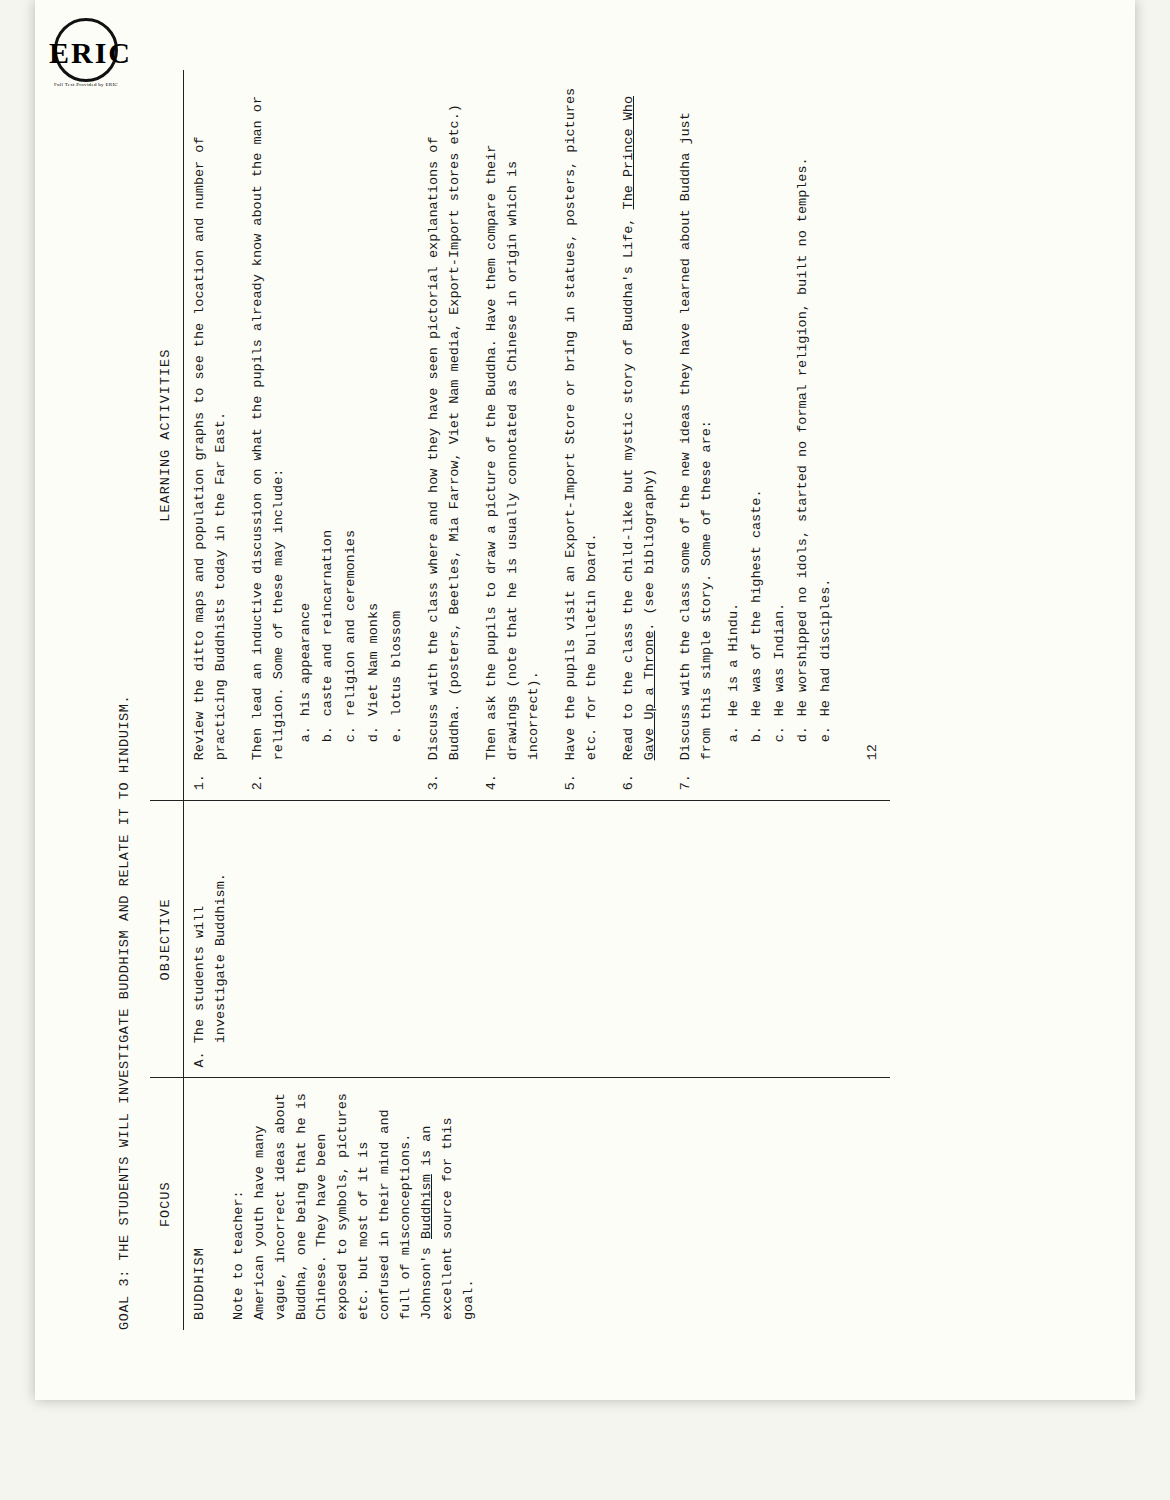ERIC
Full Text Provided by ERIC
GOAL 3: THE STUDENTS WILL INVESTIGATE BUDDHISM AND RELATE IT TO HINDUISM.
| FOCUS | OBJECTIVE | LEARNING ACTIVITIES |
| --- | --- | --- |
| BUDDHISM Note to teacher: American youth have many vague, incorrect ideas about Buddha, one being that he is Chinese. They have been exposed to symbols, pictures etc. but most of it is confused in their mind and full of misconceptions. Johnson's Buddhism is an excellent source for this goal. | A. The students will investigate Buddhism. | Review the ditto maps and population graphs to see the location and number of practicing Buddhists today in the Far East. Then lead an inductive discussion on what the pupils already know about the man or religion. Some of these may include: his appearance caste and reincarnation religion and ceremonies Viet Nam monks lotus blossom Discuss with the class where and how they have seen pictorial explanations of Buddha. (posters, Beetles, Mia Farrow, Viet Nam media, Export-Import stores etc.) Then ask the pupils to draw a picture of the Buddha. Have them compare their drawings (note that he is usually connotated as Chinese in origin which is incorrect). Have the pupils visit an Export-Import Store or bring in statues, posters, pictures etc. for the bulletin board. Read to the class the child-like but mystic story of Buddha's Life, The Prince Who Gave Up a Throne . (see bibliography) Discuss with the class some of the new ideas they have learned about Buddha just from this simple story. Some of these are: He is a Hindu. He was of the highest caste. He was Indian. He worshipped no idols, started no formal religion, built no temples. He had disciples. 12 |